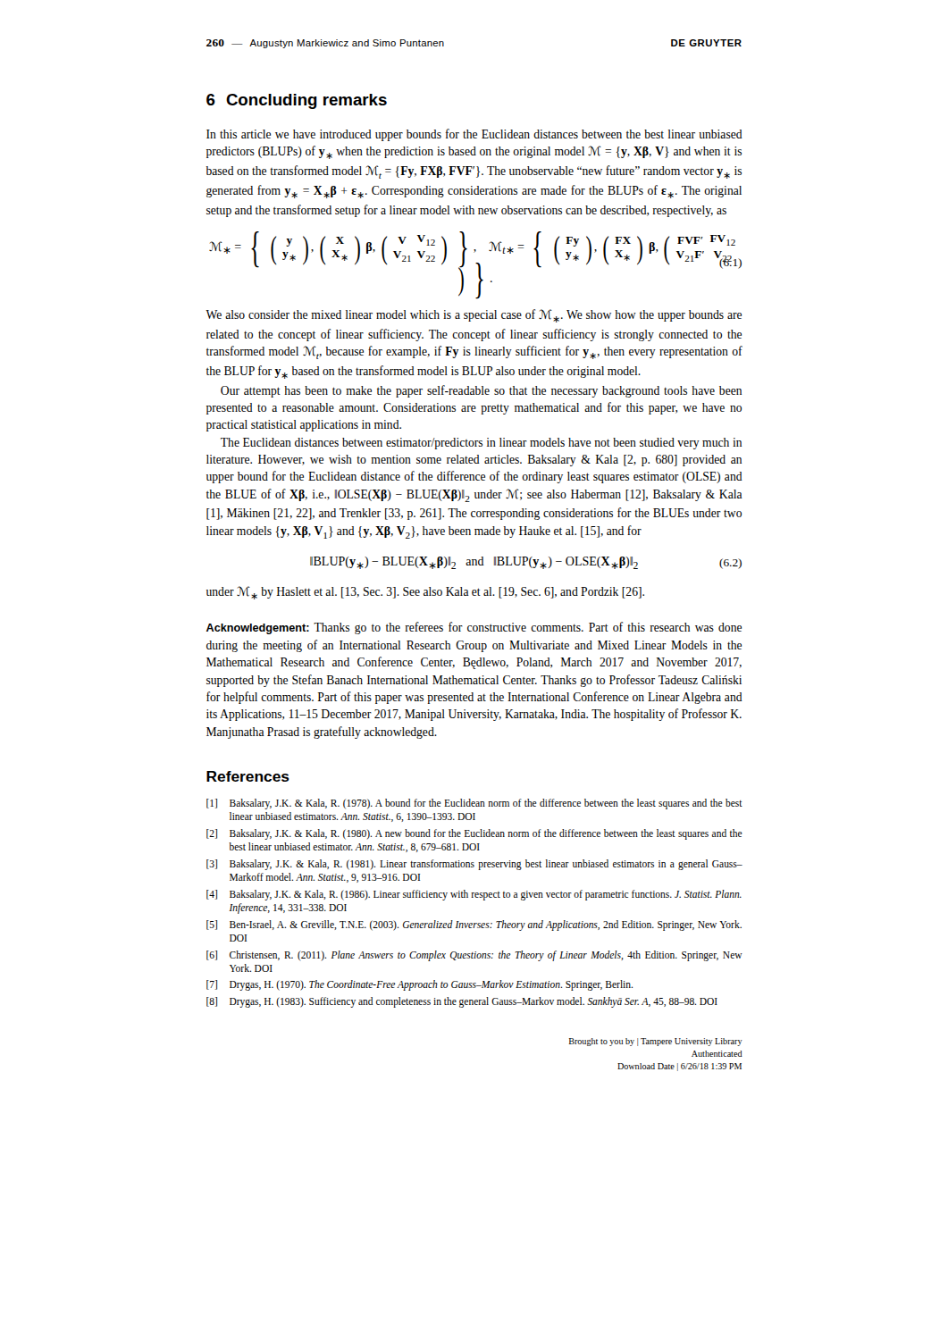260—Augustyn Markiewicz and Simo Puntanen
DE GRUYTER
6 Concluding remarks
In this article we have introduced upper bounds for the Euclidean distances between the best linear unbiased predictors (BLUPs) of y∗ when the prediction is based on the original model ℳ = {y, Xβ, V} and when it is based on the transformed model ℳt = {Fy, FXβ, FVF′}. The unobservable “new future” random vector y∗ is generated from y∗ = X∗β + ε∗. Corresponding considerations are made for the BLUPs of ε∗. The original setup and the transformed setup for a linear model with new observations can be described, respectively, as
ℳ∗ = { (
| y |
| y ∗ |
), (
| X |
| X ∗ |
) β, (
| V | V 12 |
| V 21 | V 22 |
) }, ℳt∗ = { (
| Fy |
| y ∗ |
), (
| FX |
| X ∗ |
) β, (
| FVF ′ | FV 12 |
| V 21 F ′ | V 22 |
) }. (6.1)
We also consider the mixed linear model which is a special case of ℳ∗. We show how the upper bounds are related to the concept of linear sufficiency. The concept of linear sufficiency is strongly connected to the transformed model ℳt, because for example, if Fy is linearly sufficient for y∗, then every representation of the BLUP for y∗ based on the transformed model is BLUP also under the original model.
Our attempt has been to make the paper self-readable so that the necessary background tools have been presented to a reasonable amount. Considerations are pretty mathematical and for this paper, we have no practical statistical applications in mind.
The Euclidean distances between estimator/predictors in linear models have not been studied very much in literature. However, we wish to mention some related articles. Baksalary & Kala [2, p. 680] provided an upper bound for the Euclidean distance of the difference of the ordinary least squares estimator (OLSE) and the BLUE of of Xβ, i.e., ‖OLSE(Xβ) − BLUE(Xβ)‖2 under ℳ; see also Haberman [12], Baksalary & Kala [1], Mäkinen [21, 22], and Trenkler [33, p. 261]. The corresponding considerations for the BLUEs under two linear models {y, Xβ, V1} and {y, Xβ, V2}, have been made by Hauke et al. [15], and for
‖BLUP(y∗) − BLUE(X∗β)‖2 and ‖BLUP(y∗) − OLSE(X∗β)‖2 (6.2)
under ℳ∗ by Haslett et al. [13, Sec. 3]. See also Kala et al. [19, Sec. 6], and Pordzik [26].
Acknowledgement: Thanks go to the referees for constructive comments. Part of this research was done during the meeting of an International Research Group on Multivariate and Mixed Linear Models in the Mathematical Research and Conference Center, Będlewo, Poland, March 2017 and November 2017, supported by the Stefan Banach International Mathematical Center. Thanks go to Professor Tadeusz Caliński for helpful comments. Part of this paper was presented at the International Conference on Linear Algebra and its Applications, 11–15 December 2017, Manipal University, Karnataka, India. The hospitality of Professor K. Manjunatha Prasad is gratefully acknowledged.
References
[1] Baksalary, J.K. & Kala, R. (1978). A bound for the Euclidean norm of the difference between the least squares and the best linear unbiased estimators. Ann. Statist., 6, 1390–1393. DOI
[2] Baksalary, J.K. & Kala, R. (1980). A new bound for the Euclidean norm of the difference between the least squares and the best linear unbiased estimator. Ann. Statist., 8, 679–681. DOI
[3] Baksalary, J.K. & Kala, R. (1981). Linear transformations preserving best linear unbiased estimators in a general Gauss–Markoff model. Ann. Statist., 9, 913–916. DOI
[4] Baksalary, J.K. & Kala, R. (1986). Linear sufficiency with respect to a given vector of parametric functions. J. Statist. Plann. Inference, 14, 331–338. DOI
[5] Ben-Israel, A. & Greville, T.N.E. (2003). Generalized Inverses: Theory and Applications, 2nd Edition. Springer, New York. DOI
[6] Christensen, R. (2011). Plane Answers to Complex Questions: the Theory of Linear Models, 4th Edition. Springer, New York. DOI
[7] Drygas, H. (1970). The Coordinate-Free Approach to Gauss–Markov Estimation. Springer, Berlin.
[8] Drygas, H. (1983). Sufficiency and completeness in the general Gauss–Markov model. Sankhyā Ser. A, 45, 88–98. DOI
Brought to you by | Tampere University Library
Authenticated
Download Date | 6/26/18 1:39 PM